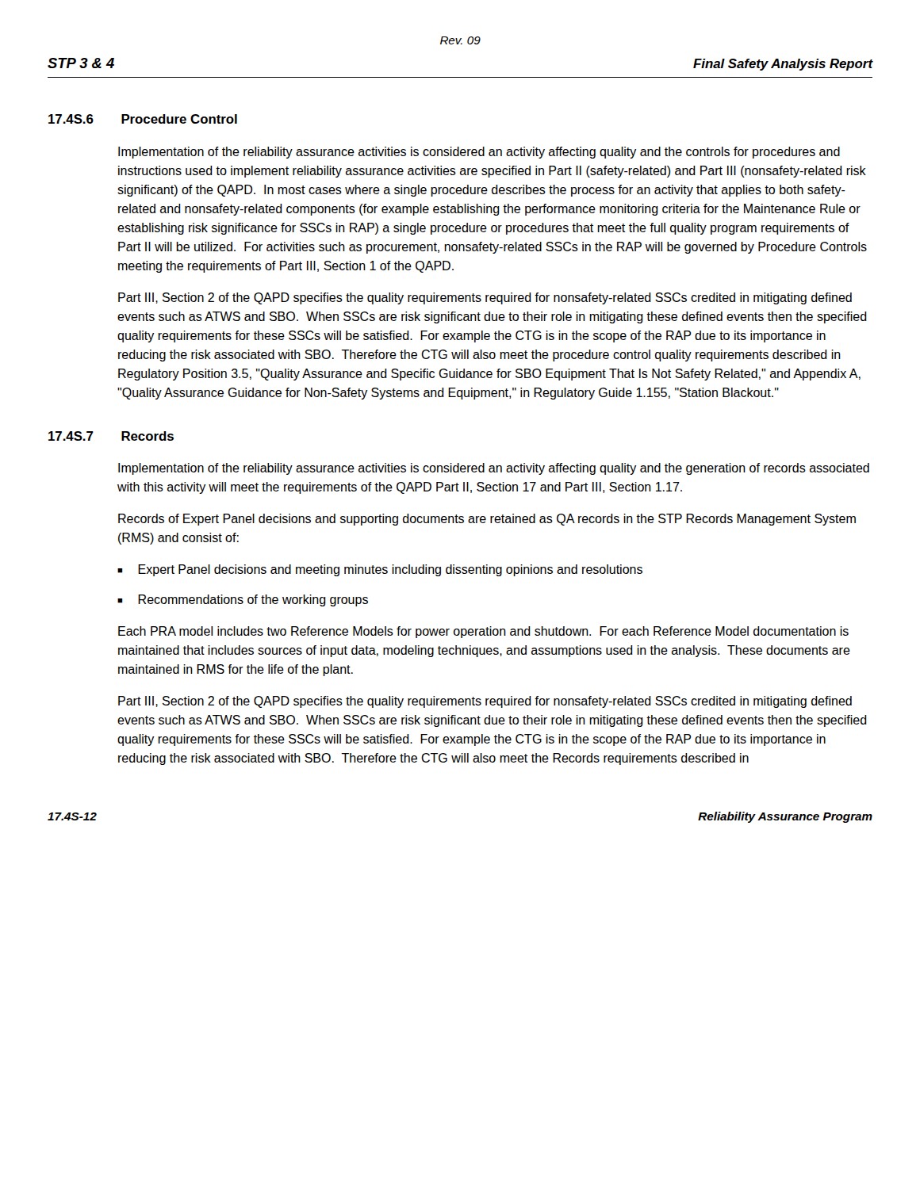Rev. 09
STP 3 & 4
Final Safety Analysis Report
17.4S.6 Procedure Control
Implementation of the reliability assurance activities is considered an activity affecting quality and the controls for procedures and instructions used to implement reliability assurance activities are specified in Part II (safety-related) and Part III (nonsafety-related risk significant) of the QAPD. In most cases where a single procedure describes the process for an activity that applies to both safety-related and nonsafety-related components (for example establishing the performance monitoring criteria for the Maintenance Rule or establishing risk significance for SSCs in RAP) a single procedure or procedures that meet the full quality program requirements of Part II will be utilized. For activities such as procurement, nonsafety-related SSCs in the RAP will be governed by Procedure Controls meeting the requirements of Part III, Section 1 of the QAPD.
Part III, Section 2 of the QAPD specifies the quality requirements required for nonsafety-related SSCs credited in mitigating defined events such as ATWS and SBO. When SSCs are risk significant due to their role in mitigating these defined events then the specified quality requirements for these SSCs will be satisfied. For example the CTG is in the scope of the RAP due to its importance in reducing the risk associated with SBO. Therefore the CTG will also meet the procedure control quality requirements described in Regulatory Position 3.5, "Quality Assurance and Specific Guidance for SBO Equipment That Is Not Safety Related," and Appendix A, "Quality Assurance Guidance for Non-Safety Systems and Equipment," in Regulatory Guide 1.155, "Station Blackout."
17.4S.7 Records
Implementation of the reliability assurance activities is considered an activity affecting quality and the generation of records associated with this activity will meet the requirements of the QAPD Part II, Section 17 and Part III, Section 1.17.
Records of Expert Panel decisions and supporting documents are retained as QA records in the STP Records Management System (RMS) and consist of:
Expert Panel decisions and meeting minutes including dissenting opinions and resolutions
Recommendations of the working groups
Each PRA model includes two Reference Models for power operation and shutdown. For each Reference Model documentation is maintained that includes sources of input data, modeling techniques, and assumptions used in the analysis. These documents are maintained in RMS for the life of the plant.
Part III, Section 2 of the QAPD specifies the quality requirements required for nonsafety-related SSCs credited in mitigating defined events such as ATWS and SBO. When SSCs are risk significant due to their role in mitigating these defined events then the specified quality requirements for these SSCs will be satisfied. For example the CTG is in the scope of the RAP due to its importance in reducing the risk associated with SBO. Therefore the CTG will also meet the Records requirements described in
17.4S-12
Reliability Assurance Program